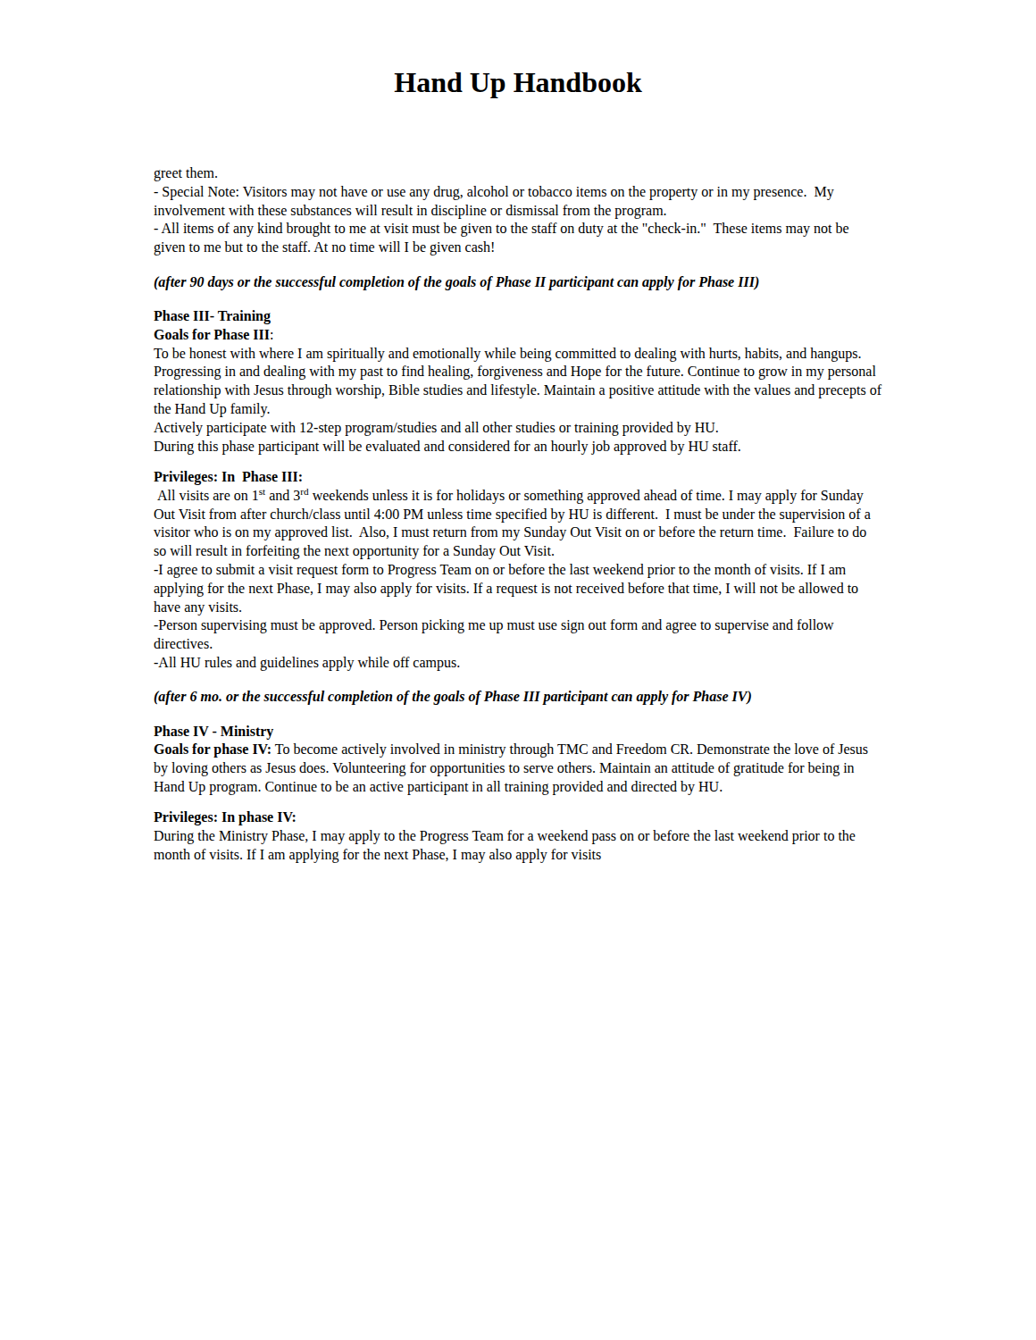Hand Up Handbook
greet them.
- Special Note: Visitors may not have or use any drug, alcohol or tobacco items on the property or in my presence. My involvement with these substances will result in discipline or dismissal from the program.
- All items of any kind brought to me at visit must be given to the staff on duty at the "check-in." These items may not be given to me but to the staff. At no time will I be given cash!
(after 90 days or the successful completion of the goals of Phase II participant can apply for Phase III)
Phase III- Training
Goals for Phase III:
To be honest with where I am spiritually and emotionally while being committed to dealing with hurts, habits, and hangups. Progressing in and dealing with my past to find healing, forgiveness and Hope for the future. Continue to grow in my personal relationship with Jesus through worship, Bible studies and lifestyle. Maintain a positive attitude with the values and precepts of the Hand Up family.
Actively participate with 12-step program/studies and all other studies or training provided by HU.
During this phase participant will be evaluated and considered for an hourly job approved by HU staff.
Privileges: In Phase III:
All visits are on 1st and 3rd weekends unless it is for holidays or something approved ahead of time. I may apply for Sunday Out Visit from after church/class until 4:00 PM unless time specified by HU is different. I must be under the supervision of a visitor who is on my approved list. Also, I must return from my Sunday Out Visit on or before the return time. Failure to do so will result in forfeiting the next opportunity for a Sunday Out Visit.
-I agree to submit a visit request form to Progress Team on or before the last weekend prior to the month of visits. If I am applying for the next Phase, I may also apply for visits. If a request is not received before that time, I will not be allowed to have any visits.
-Person supervising must be approved. Person picking me up must use sign out form and agree to supervise and follow directives.
-All HU rules and guidelines apply while off campus.
(after 6 mo. or the successful completion of the goals of Phase III participant can apply for Phase IV)
Phase IV - Ministry
Goals for phase IV: To become actively involved in ministry through TMC and Freedom CR. Demonstrate the love of Jesus by loving others as Jesus does. Volunteering for opportunities to serve others. Maintain an attitude of gratitude for being in Hand Up program. Continue to be an active participant in all training provided and directed by HU.
Privileges: In phase IV:
During the Ministry Phase, I may apply to the Progress Team for a weekend pass on or before the last weekend prior to the month of visits. If I am applying for the next Phase, I may also apply for visits